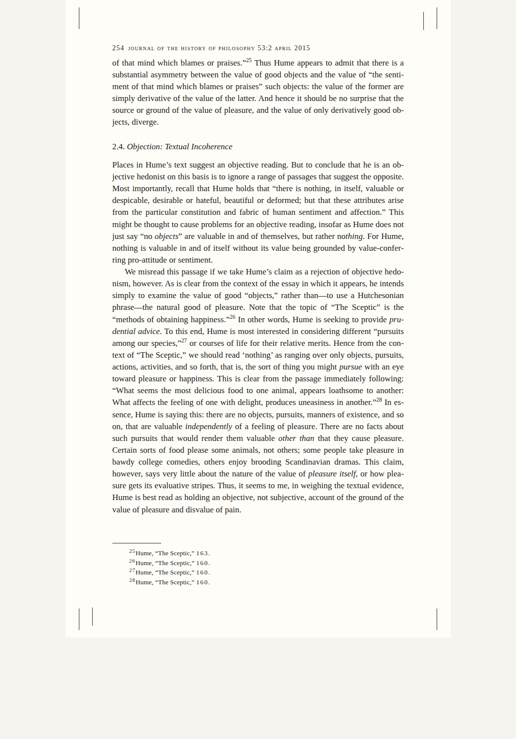254journal of the history of philosophy 53:2 April 2015
of that mind which blames or praises.”25 Thus Hume appears to admit that there is a substantial asymmetry between the value of good objects and the value of “the sentiment of that mind which blames or praises” such objects: the value of the former are simply derivative of the value of the latter. And hence it should be no surprise that the source or ground of the value of pleasure, and the value of only derivatively good objects, diverge.
2.4. Objection: Textual Incoherence
Places in Hume’s text suggest an objective reading. But to conclude that he is an objective hedonist on this basis is to ignore a range of passages that suggest the opposite. Most importantly, recall that Hume holds that “there is nothing, in itself, valuable or despicable, desirable or hateful, beautiful or deformed; but that these attributes arise from the particular constitution and fabric of human sentiment and affection.” This might be thought to cause problems for an objective reading, insofar as Hume does not just say “no objects” are valuable in and of themselves, but rather nothing. For Hume, nothing is valuable in and of itself without its value being grounded by value-conferring pro-attitude or sentiment.
We misread this passage if we take Hume’s claim as a rejection of objective hedonism, however. As is clear from the context of the essay in which it appears, he intends simply to examine the value of good “objects,” rather than—to use a Hutchesonian phrase—the natural good of pleasure. Note that the topic of “The Sceptic” is the “methods of obtaining happiness.”26 In other words, Hume is seeking to provide prudential advice. To this end, Hume is most interested in considering different “pursuits among our species,”27 or courses of life for their relative merits. Hence from the context of “The Sceptic,” we should read ‘nothing’ as ranging over only objects, pursuits, actions, activities, and so forth, that is, the sort of thing you might pursue with an eye toward pleasure or happiness. This is clear from the passage immediately following: “What seems the most delicious food to one animal, appears loathsome to another: What affects the feeling of one with delight, produces uneasiness in another.”28 In essence, Hume is saying this: there are no objects, pursuits, manners of existence, and so on, that are valuable independently of a feeling of pleasure. There are no facts about such pursuits that would render them valuable other than that they cause pleasure. Certain sorts of food please some animals, not others; some people take pleasure in bawdy college comedies, others enjoy brooding Scandinavian dramas. This claim, however, says very little about the nature of the value of pleasure itself, or how pleasure gets its evaluative stripes. Thus, it seems to me, in weighing the textual evidence, Hume is best read as holding an objective, not subjective, account of the ground of the value of pleasure and disvalue of pain.
25Hume, “The Sceptic,” 163.
26Hume, “The Sceptic,” 160.
27Hume, “The Sceptic,” 160.
28Hume, “The Sceptic,” 160.